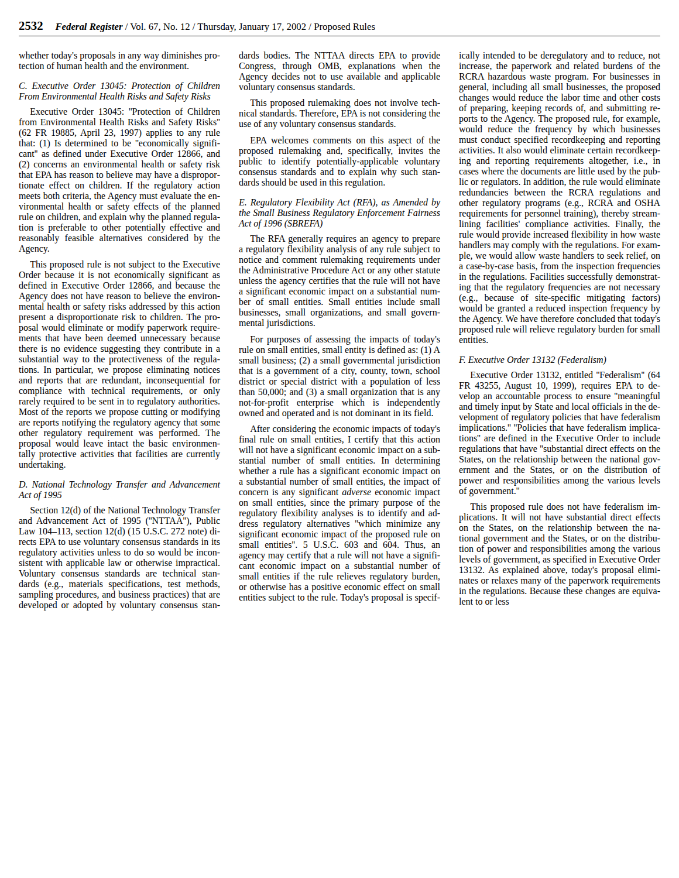2532 Federal Register / Vol. 67, No. 12 / Thursday, January 17, 2002 / Proposed Rules
whether today's proposals in any way diminishes protection of human health and the environment.
C. Executive Order 13045: Protection of Children From Environmental Health Risks and Safety Risks
Executive Order 13045: ''Protection of Children from Environmental Health Risks and Safety Risks'' (62 FR 19885, April 23, 1997) applies to any rule that: (1) Is determined to be ''economically significant'' as defined under Executive Order 12866, and (2) concerns an environmental health or safety risk that EPA has reason to believe may have a disproportionate effect on children. If the regulatory action meets both criteria, the Agency must evaluate the environmental health or safety effects of the planned rule on children, and explain why the planned regulation is preferable to other potentially effective and reasonably feasible alternatives considered by the Agency.
This proposed rule is not subject to the Executive Order because it is not economically significant as defined in Executive Order 12866, and because the Agency does not have reason to believe the environmental health or safety risks addressed by this action present a disproportionate risk to children. The proposal would eliminate or modify paperwork requirements that have been deemed unnecessary because there is no evidence suggesting they contribute in a substantial way to the protectiveness of the regulations. In particular, we propose eliminating notices and reports that are redundant, inconsequential for compliance with technical requirements, or only rarely required to be sent in to regulatory authorities. Most of the reports we propose cutting or modifying are reports notifying the regulatory agency that some other regulatory requirement was performed. The proposal would leave intact the basic environmentally protective activities that facilities are currently undertaking.
D. National Technology Transfer and Advancement Act of 1995
Section 12(d) of the National Technology Transfer and Advancement Act of 1995 (''NTTAA''), Public Law 104–113, section 12(d) (15 U.S.C. 272 note) directs EPA to use voluntary consensus standards in its regulatory activities unless to do so would be inconsistent with applicable law or otherwise impractical. Voluntary consensus standards are technical standards (e.g., materials specifications, test methods, sampling procedures, and business practices) that are developed or adopted by voluntary consensus standards bodies. The NTTAA directs EPA to provide Congress, through OMB, explanations when the Agency decides not to use available and applicable voluntary consensus standards.
This proposed rulemaking does not involve technical standards. Therefore, EPA is not considering the use of any voluntary consensus standards.
EPA welcomes comments on this aspect of the proposed rulemaking and, specifically, invites the public to identify potentially-applicable voluntary consensus standards and to explain why such standards should be used in this regulation.
E. Regulatory Flexibility Act (RFA), as Amended by the Small Business Regulatory Enforcement Fairness Act of 1996 (SBREFA)
The RFA generally requires an agency to prepare a regulatory flexibility analysis of any rule subject to notice and comment rulemaking requirements under the Administrative Procedure Act or any other statute unless the agency certifies that the rule will not have a significant economic impact on a substantial number of small entities. Small entities include small businesses, small organizations, and small governmental jurisdictions.
For purposes of assessing the impacts of today's rule on small entities, small entity is defined as: (1) A small business; (2) a small governmental jurisdiction that is a government of a city, county, town, school district or special district with a population of less than 50,000; and (3) a small organization that is any not-for-profit enterprise which is independently owned and operated and is not dominant in its field.
After considering the economic impacts of today's final rule on small entities, I certify that this action will not have a significant economic impact on a substantial number of small entities. In determining whether a rule has a significant economic impact on a substantial number of small entities, the impact of concern is any significant adverse economic impact on small entities, since the primary purpose of the regulatory flexibility analyses is to identify and address regulatory alternatives ''which minimize any significant economic impact of the proposed rule on small entities''. 5 U.S.C. 603 and 604. Thus, an agency may certify that a rule will not have a significant economic impact on a substantial number of small entities if the rule relieves regulatory burden, or otherwise has a positive economic effect on small entities subject to the rule. Today's proposal is specifically intended to be deregulatory and to reduce, not increase, the paperwork and related burdens of the RCRA hazardous waste program. For businesses in general, including all small businesses, the proposed changes would reduce the labor time and other costs of preparing, keeping records of, and submitting reports to the Agency. The proposed rule, for example, would reduce the frequency by which businesses must conduct specified recordkeeping and reporting activities. It also would eliminate certain recordkeeping and reporting requirements altogether, i.e., in cases where the documents are little used by the public or regulators. In addition, the rule would eliminate redundancies between the RCRA regulations and other regulatory programs (e.g., RCRA and OSHA requirements for personnel training), thereby streamlining facilities' compliance activities. Finally, the rule would provide increased flexibility in how waste handlers may comply with the regulations. For example, we would allow waste handlers to seek relief, on a case-by-case basis, from the inspection frequencies in the regulations. Facilities successfully demonstrating that the regulatory frequencies are not necessary (e.g., because of site-specific mitigating factors) would be granted a reduced inspection frequency by the Agency. We have therefore concluded that today's proposed rule will relieve regulatory burden for small entities.
F. Executive Order 13132 (Federalism)
Executive Order 13132, entitled ''Federalism'' (64 FR 43255, August 10, 1999), requires EPA to develop an accountable process to ensure ''meaningful and timely input by State and local officials in the development of regulatory policies that have federalism implications.'' ''Policies that have federalism implications'' are defined in the Executive Order to include regulations that have ''substantial direct effects on the States, on the relationship between the national government and the States, or on the distribution of power and responsibilities among the various levels of government.''
This proposed rule does not have federalism implications. It will not have substantial direct effects on the States, on the relationship between the national government and the States, or on the distribution of power and responsibilities among the various levels of government, as specified in Executive Order 13132. As explained above, today's proposal eliminates or relaxes many of the paperwork requirements in the regulations. Because these changes are equivalent to or less